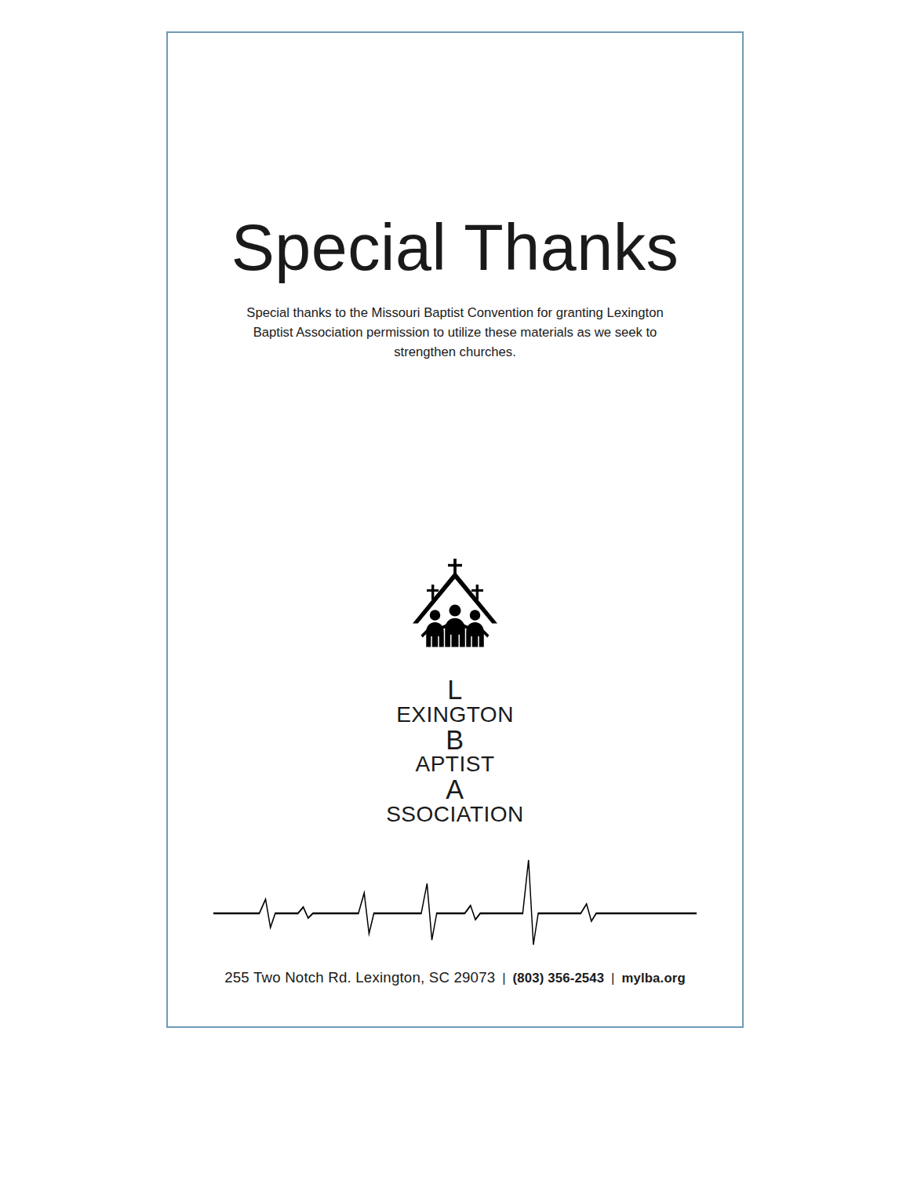Special Thanks
Special thanks to the Missouri Baptist Convention for granting Lexington Baptist Association permission to utilize these materials as we seek to strengthen churches.
Lexington Baptist Association
255 Two Notch Rd. Lexington, SC 29073 | (803) 356-2543 | mylba.org